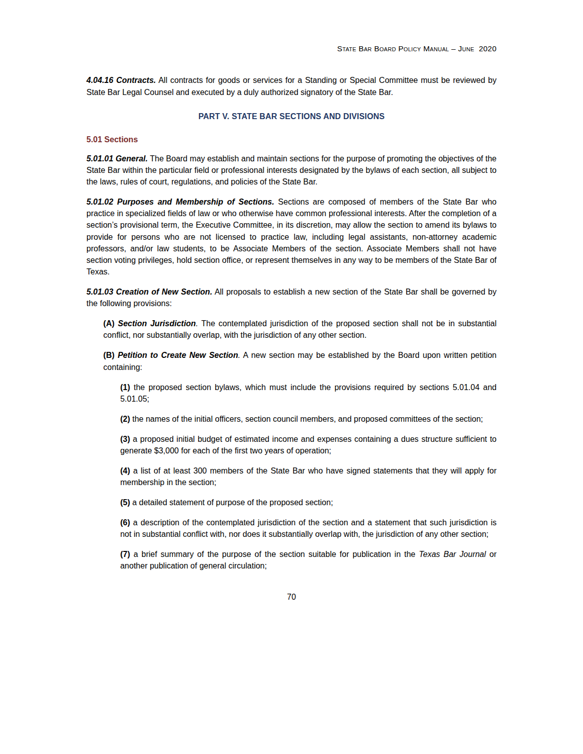State Bar Board Policy Manual – June 2020
4.04.16 Contracts. All contracts for goods or services for a Standing or Special Committee must be reviewed by State Bar Legal Counsel and executed by a duly authorized signatory of the State Bar.
PART V. STATE BAR SECTIONS AND DIVISIONS
5.01 Sections
5.01.01 General. The Board may establish and maintain sections for the purpose of promoting the objectives of the State Bar within the particular field or professional interests designated by the bylaws of each section, all subject to the laws, rules of court, regulations, and policies of the State Bar.
5.01.02 Purposes and Membership of Sections. Sections are composed of members of the State Bar who practice in specialized fields of law or who otherwise have common professional interests. After the completion of a section’s provisional term, the Executive Committee, in its discretion, may allow the section to amend its bylaws to provide for persons who are not licensed to practice law, including legal assistants, non-attorney academic professors, and/or law students, to be Associate Members of the section. Associate Members shall not have section voting privileges, hold section office, or represent themselves in any way to be members of the State Bar of Texas.
5.01.03 Creation of New Section. All proposals to establish a new section of the State Bar shall be governed by the following provisions:
(A) Section Jurisdiction. The contemplated jurisdiction of the proposed section shall not be in substantial conflict, nor substantially overlap, with the jurisdiction of any other section.
(B) Petition to Create New Section. A new section may be established by the Board upon written petition containing:
(1) the proposed section bylaws, which must include the provisions required by sections 5.01.04 and 5.01.05;
(2) the names of the initial officers, section council members, and proposed committees of the section;
(3) a proposed initial budget of estimated income and expenses containing a dues structure sufficient to generate $3,000 for each of the first two years of operation;
(4) a list of at least 300 members of the State Bar who have signed statements that they will apply for membership in the section;
(5) a detailed statement of purpose of the proposed section;
(6) a description of the contemplated jurisdiction of the section and a statement that such jurisdiction is not in substantial conflict with, nor does it substantially overlap with, the jurisdiction of any other section;
(7) a brief summary of the purpose of the section suitable for publication in the Texas Bar Journal or another publication of general circulation;
70